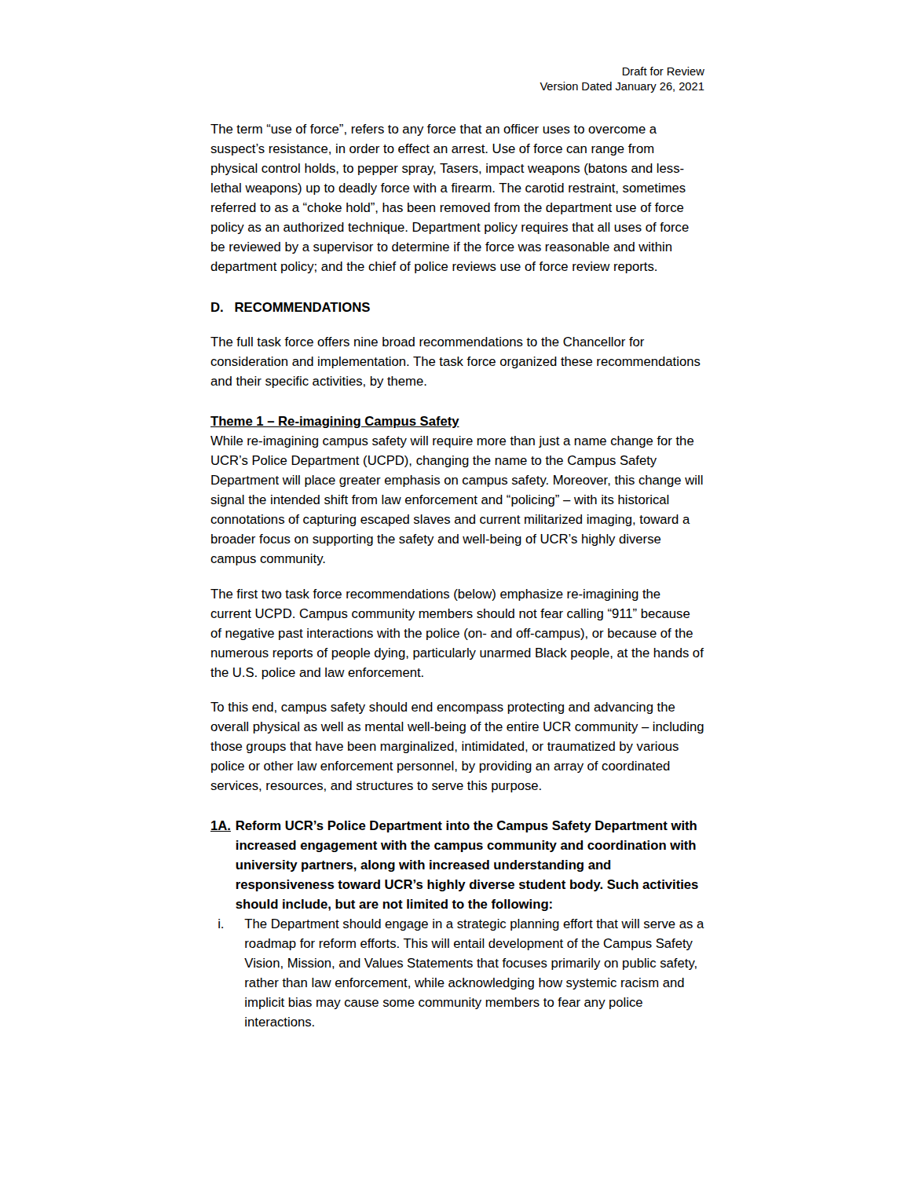Draft for Review
Version Dated January 26, 2021
The term “use of force”, refers to any force that an officer uses to overcome a suspect’s resistance, in order to effect an arrest. Use of force can range from physical control holds, to pepper spray, Tasers, impact weapons (batons and less-lethal weapons) up to deadly force with a firearm. The carotid restraint, sometimes referred to as a “choke hold”, has been removed from the department use of force policy as an authorized technique. Department policy requires that all uses of force be reviewed by a supervisor to determine if the force was reasonable and within department policy; and the chief of police reviews use of force review reports.
D. RECOMMENDATIONS
The full task force offers nine broad recommendations to the Chancellor for consideration and implementation. The task force organized these recommendations and their specific activities, by theme.
Theme 1 – Re-imagining Campus Safety
While re-imagining campus safety will require more than just a name change for the UCR’s Police Department (UCPD), changing the name to the Campus Safety Department will place greater emphasis on campus safety. Moreover, this change will signal the intended shift from law enforcement and “policing” – with its historical connotations of capturing escaped slaves and current militarized imaging, toward a broader focus on supporting the safety and well-being of UCR’s highly diverse campus community.
The first two task force recommendations (below) emphasize re-imagining the current UCPD. Campus community members should not fear calling “911” because of negative past interactions with the police (on- and off-campus), or because of the numerous reports of people dying, particularly unarmed Black people, at the hands of the U.S. police and law enforcement.
To this end, campus safety should end encompass protecting and advancing the overall physical as well as mental well-being of the entire UCR community – including those groups that have been marginalized, intimidated, or traumatized by various police or other law enforcement personnel, by providing an array of coordinated services, resources, and structures to serve this purpose.
1A. Reform UCR’s Police Department into the Campus Safety Department with increased engagement with the campus community and coordination with university partners, along with increased understanding and responsiveness toward UCR’s highly diverse student body. Such activities should include, but are not limited to the following:
i. The Department should engage in a strategic planning effort that will serve as a roadmap for reform efforts. This will entail development of the Campus Safety Vision, Mission, and Values Statements that focuses primarily on public safety, rather than law enforcement, while acknowledging how systemic racism and implicit bias may cause some community members to fear any police interactions.